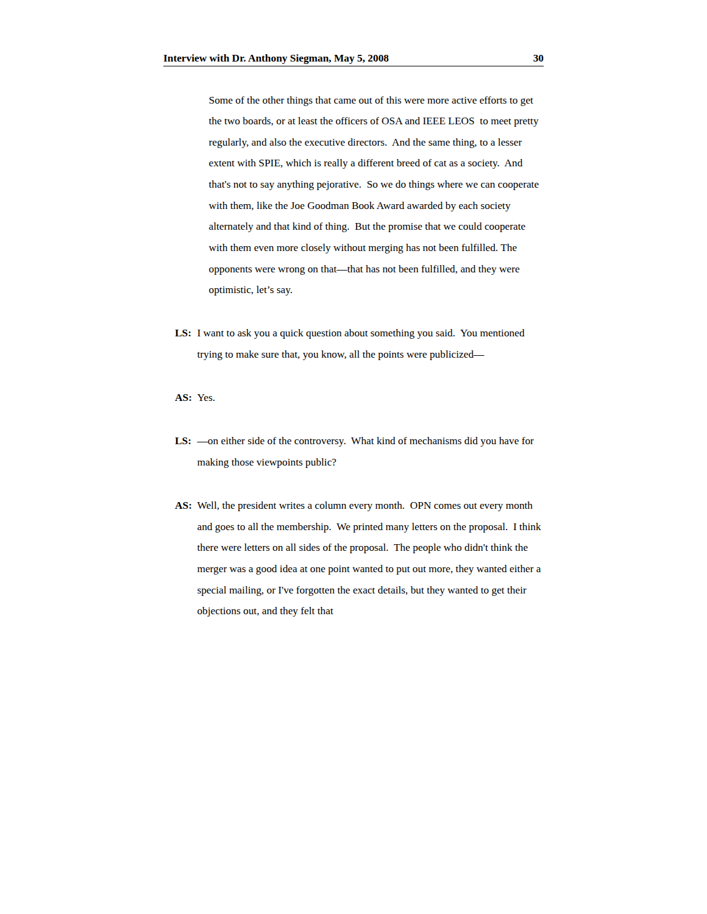Interview with Dr. Anthony Siegman, May 5, 2008 30
Some of the other things that came out of this were more active efforts to get the two boards, or at least the officers of OSA and IEEE LEOS to meet pretty regularly, and also the executive directors. And the same thing, to a lesser extent with SPIE, which is really a different breed of cat as a society. And that's not to say anything pejorative. So we do things where we can cooperate with them, like the Joe Goodman Book Award awarded by each society alternately and that kind of thing. But the promise that we could cooperate with them even more closely without merging has not been fulfilled. The opponents were wrong on that—that has not been fulfilled, and they were optimistic, let’s say.
LS:
I want to ask you a quick question about something you said. You mentioned trying to make sure that, you know, all the points were publicized—
AS:
Yes.
LS:
—on either side of the controversy. What kind of mechanisms did you have for making those viewpoints public?
AS:
Well, the president writes a column every month. OPN comes out every month and goes to all the membership. We printed many letters on the proposal. I think there were letters on all sides of the proposal. The people who didn't think the merger was a good idea at one point wanted to put out more, they wanted either a special mailing, or I've forgotten the exact details, but they wanted to get their objections out, and they felt that